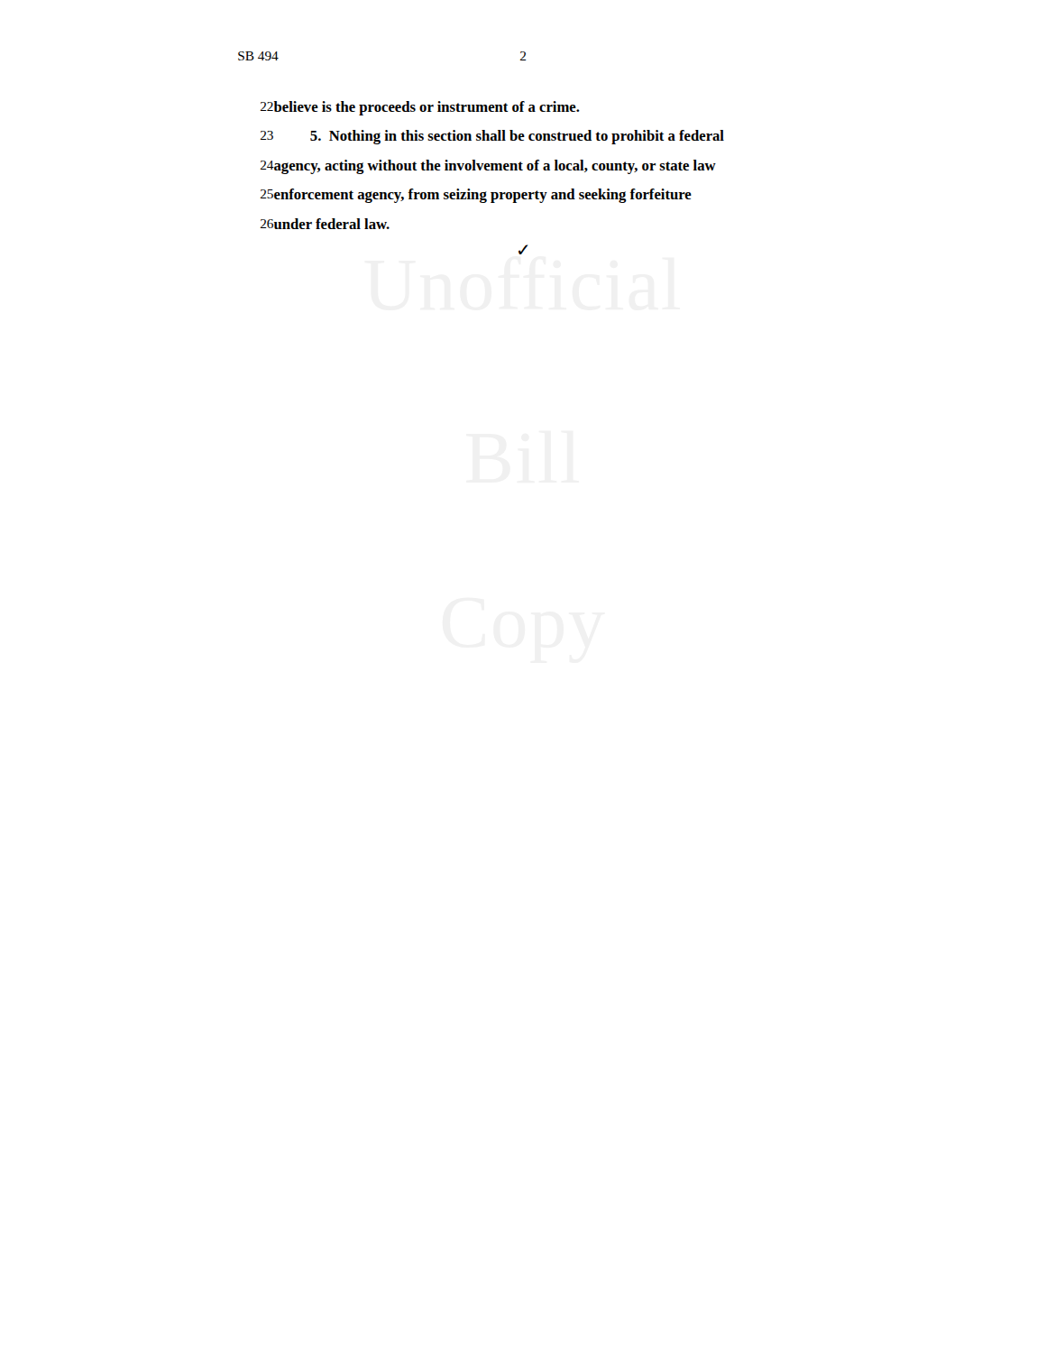Unofficial
Bill
Copy
SB 494 2
| 22 | believe is the proceeds or instrument of a crime. |
| 23 | 5. Nothing in this section shall be construed to prohibit a federal |
| 24 | agency, acting without the involvement of a local, county, or state law |
| 25 | enforcement agency, from seizing property and seeking forfeiture |
| 26 | under federal law. |
✓